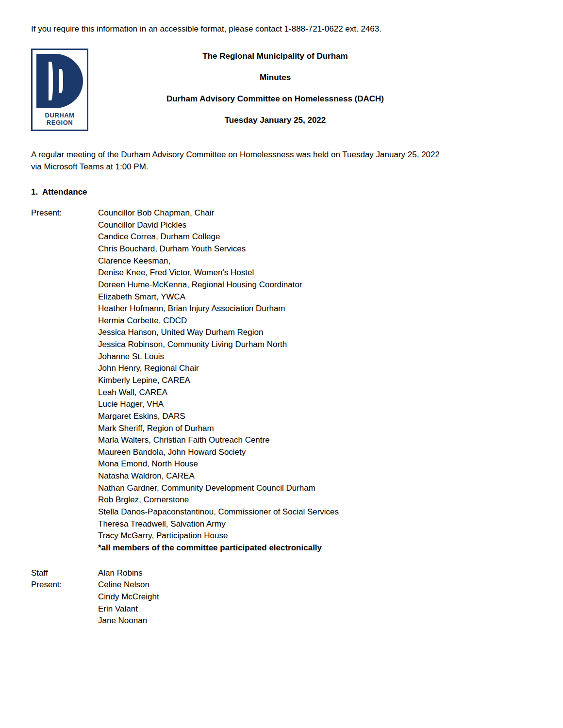If you require this information in an accessible format, please contact 1-888-721-0622 ext. 2463.
DURHAM
REGION
The Regional Municipality of Durham
Minutes
Durham Advisory Committee on Homelessness (DACH)
Tuesday January 25, 2022
A regular meeting of the Durham Advisory Committee on Homelessness was held on Tuesday January 25, 2022 via Microsoft Teams at 1:00 PM.
1. Attendance
Present:
Councillor Bob Chapman, Chair
Councillor David Pickles
Candice Correa, Durham College
Chris Bouchard, Durham Youth Services
Clarence Keesman,
Denise Knee, Fred Victor, Women’s Hostel
Doreen Hume-McKenna, Regional Housing Coordinator
Elizabeth Smart, YWCA
Heather Hofmann, Brian Injury Association Durham
Hermia Corbette, CDCD
Jessica Hanson, United Way Durham Region
Jessica Robinson, Community Living Durham North
Johanne St. Louis
John Henry, Regional Chair
Kimberly Lepine, CAREA
Leah Wall, CAREA
Lucie Hager, VHA
Margaret Eskins, DARS
Mark Sheriff, Region of Durham
Marla Walters, Christian Faith Outreach Centre
Maureen Bandola, John Howard Society
Mona Emond, North House
Natasha Waldron, CAREA
Nathan Gardner, Community Development Council Durham
Rob Brglez, Cornerstone
Stella Danos-Papaconstantinou, Commissioner of Social Services
Theresa Treadwell, Salvation Army
Tracy McGarry, Participation House
*all members of the committee participated electronically
Staff
Present:
Alan Robins
Celine Nelson
Cindy McCreight
Erin Valant
Jane Noonan